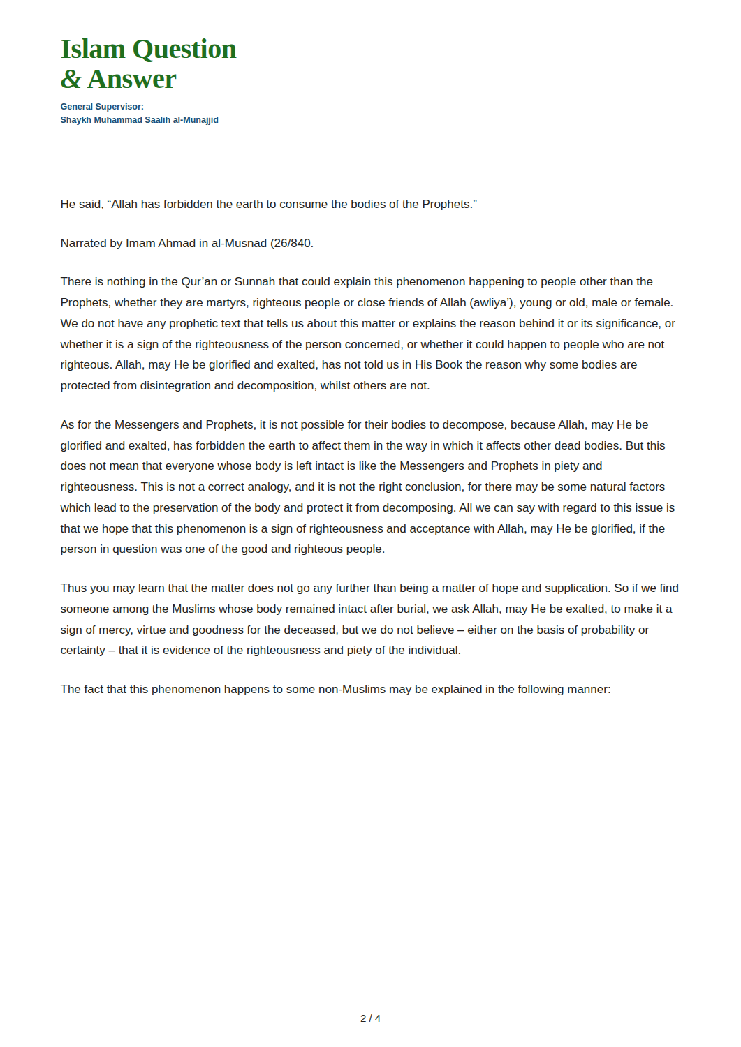Islam Question & Answer
General Supervisor: Shaykh Muhammad Saalih al-Munajjid
He said, “Allah has forbidden the earth to consume the bodies of the Prophets.”
Narrated by Imam Ahmad in al-Musnad (26/840.
There is nothing in the Qur’an or Sunnah that could explain this phenomenon happening to people other than the Prophets, whether they are martyrs, righteous people or close friends of Allah (awliya’), young or old, male or female. We do not have any prophetic text that tells us about this matter or explains the reason behind it or its significance, or whether it is a sign of the righteousness of the person concerned, or whether it could happen to people who are not righteous. Allah, may He be glorified and exalted, has not told us in His Book the reason why some bodies are protected from disintegration and decomposition, whilst others are not.
As for the Messengers and Prophets, it is not possible for their bodies to decompose, because Allah, may He be glorified and exalted, has forbidden the earth to affect them in the way in which it affects other dead bodies. But this does not mean that everyone whose body is left intact is like the Messengers and Prophets in piety and righteousness. This is not a correct analogy, and it is not the right conclusion, for there may be some natural factors which lead to the preservation of the body and protect it from decomposing. All we can say with regard to this issue is that we hope that this phenomenon is a sign of righteousness and acceptance with Allah, may He be glorified, if the person in question was one of the good and righteous people.
Thus you may learn that the matter does not go any further than being a matter of hope and supplication. So if we find someone among the Muslims whose body remained intact after burial, we ask Allah, may He be exalted, to make it a sign of mercy, virtue and goodness for the deceased, but we do not believe – either on the basis of probability or certainty – that it is evidence of the righteousness and piety of the individual.
The fact that this phenomenon happens to some non-Muslims may be explained in the following manner:
2 / 4